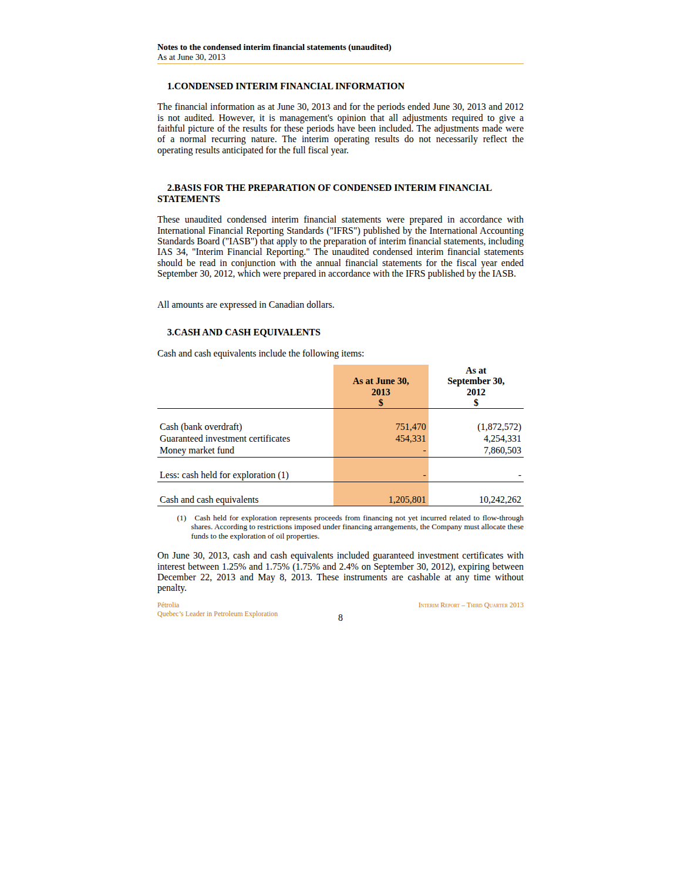Notes to the condensed interim financial statements (unaudited)
As at June 30, 2013
1. Condensed interim financial information
The financial information as at June 30, 2013 and for the periods ended June 30, 2013 and 2012 is not audited. However, it is management's opinion that all adjustments required to give a faithful picture of the results for these periods have been included. The adjustments made were of a normal recurring nature. The interim operating results do not necessarily reflect the operating results anticipated for the full fiscal year.
2. Basis for the preparation of condensed interim financial statements
These unaudited condensed interim financial statements were prepared in accordance with International Financial Reporting Standards ("IFRS") published by the International Accounting Standards Board ("IASB") that apply to the preparation of interim financial statements, including IAS 34, "Interim Financial Reporting." The unaudited condensed interim financial statements should be read in conjunction with the annual financial statements for the fiscal year ended September 30, 2012, which were prepared in accordance with the IFRS published by the IASB.
All amounts are expressed in Canadian dollars.
3. Cash and cash equivalents
Cash and cash equivalents include the following items:
| | As at June 30, | As at September 30, |
| | 2013 $ | 2012 $ |
| Cash (bank overdraft) | 751,470 | (1,872,572) |
| Guaranteed investment certificates | 454,331 | 4,254,331 |
| Money market fund | - | 7,860,503 |
| Less: cash held for exploration (1) | - | - |
| Cash and cash equivalents | 1,205,801 | 10,242,262 |
(1) Cash held for exploration represents proceeds from financing not yet incurred related to flow-through shares. According to restrictions imposed under financing arrangements, the Company must allocate these funds to the exploration of oil properties.
On June 30, 2013, cash and cash equivalents included guaranteed investment certificates with interest between 1.25% and 1.75% (1.75% and 2.4% on September 30, 2012), expiring between December 22, 2013 and May 8, 2013. These instruments are cashable at any time without penalty.
Pétrolia
Quebec’s Leader in Petroleum Exploration
Interim Report – Third Quarter 2013
8